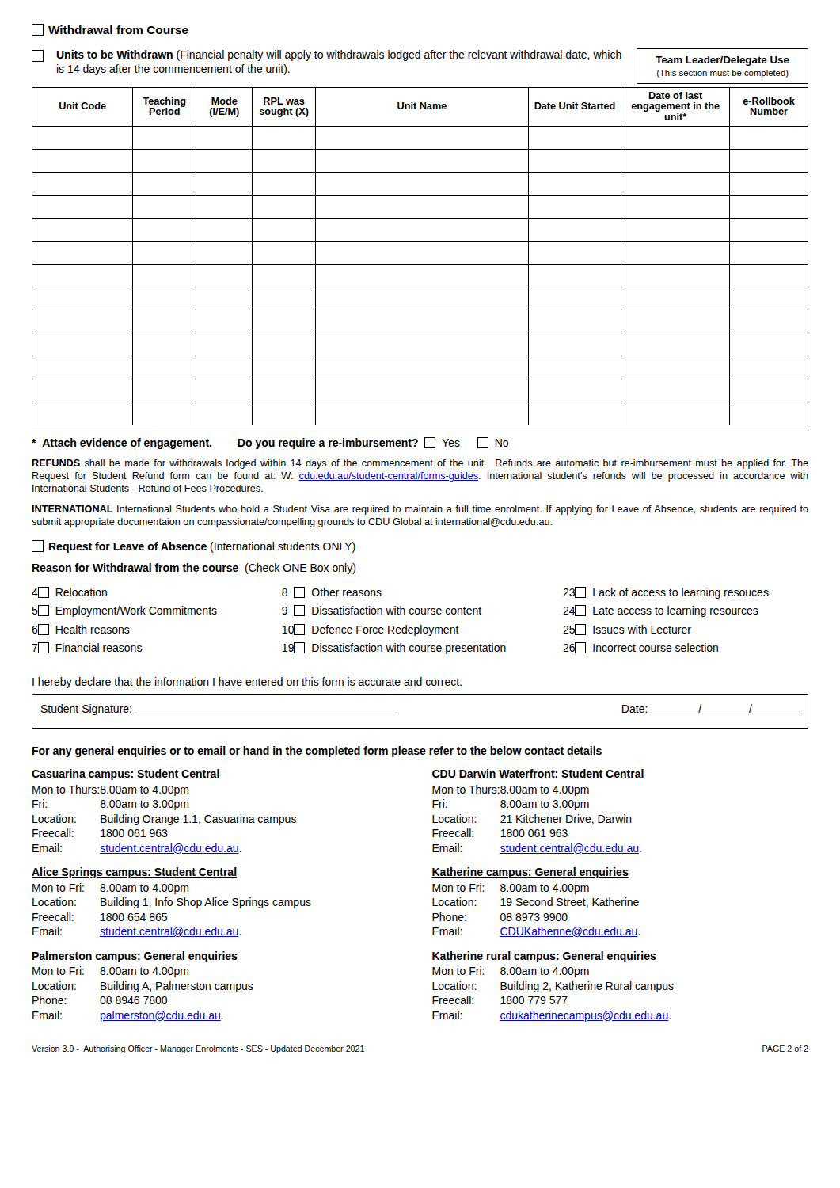Withdrawal from Course
Units to be Withdrawn (Financial penalty will apply to withdrawals lodged after the relevant withdrawal date, which is 14 days after the commencement of the unit).
Team Leader/Delegate Use
(This section must be completed)
| Unit Code | Teaching Period | Mode (I/E/M) | RPL was sought (X) | Unit Name | Date Unit Started | Date of last engagement in the unit* | e-Rollbook Number |
| --- | --- | --- | --- | --- | --- | --- | --- |
* Attach evidence of engagement. Do you require a re-imbursement? Yes No
REFUNDS shall be made for withdrawals lodged within 14 days of the commencement of the unit. Refunds are automatic but re-imbursement must be applied for. The Request for Student Refund form can be found at: W: cdu.edu.au/student-central/forms-guides. International student's refunds will be processed in accordance with International Students - Refund of Fees Procedures.
INTERNATIONAL International Students who hold a Student Visa are required to maintain a full time enrolment. If applying for Leave of Absence, students are required to submit appropriate documentaion on compassionate/compelling grounds to CDU Global at international@cdu.edu.au.
Request for Leave of Absence (International students ONLY)
Reason for Withdrawal from the course (Check ONE Box only)
| 4 | Relocation | 8 | Other reasons | 23 | Lack of access to learning resouces |
| 5 | Employment/Work Commitments | 9 | Dissatisfaction with course content | 24 | Late access to learning resources |
| 6 | Health reasons | 10 | Defence Force Redeployment | 25 | Issues with Lecturer |
| 7 | Financial reasons | 19 | Dissatisfaction with course presentation | 26 | Incorrect course selection |
I hereby declare that the information I have entered on this form is accurate and correct.
Student Signature: Date: / /
For any general enquiries or to email or hand in the completed form please refer to the below contact details
Casuarina campus: Student Central
| Mon to Thurs: | 8.00am to 4.00pm |
| Fri: | 8.00am to 3.00pm |
| Location: | Building Orange 1.1, Casuarina campus |
| Freecall: | 1800 061 963 |
| Email: | student.central@cdu.edu.au . |
Alice Springs campus: Student Central
| Mon to Fri: | 8.00am to 4.00pm |
| Location: | Building 1, Info Shop Alice Springs campus |
| Freecall: | 1800 654 865 |
| Email: | student.central@cdu.edu.au . |
Palmerston campus: General enquiries
| Mon to Fri: | 8.00am to 4.00pm |
| Location: | Building A, Palmerston campus |
| Phone: | 08 8946 7800 |
| Email: | palmerston@cdu.edu.au . |
CDU Darwin Waterfront: Student Central
| Mon to Thurs: | 8.00am to 4.00pm |
| Fri: | 8.00am to 3.00pm |
| Location: | 21 Kitchener Drive, Darwin |
| Freecall: | 1800 061 963 |
| Email: | student.central@cdu.edu.au . |
Katherine campus: General enquiries
| Mon to Fri: | 8.00am to 4.00pm |
| Location: | 19 Second Street, Katherine |
| Phone: | 08 8973 9900 |
| Email: | CDUKatherine@cdu.edu.au . |
Katherine rural campus: General enquiries
| Mon to Fri: | 8.00am to 4.00pm |
| Location: | Building 2, Katherine Rural campus |
| Freecall: | 1800 779 577 |
| Email: | cdukatherinecampus@cdu.edu.au . |
Version 3.9 - Authorising Officer - Manager Enrolments - SES - Updated December 2021
PAGE 2 of 2